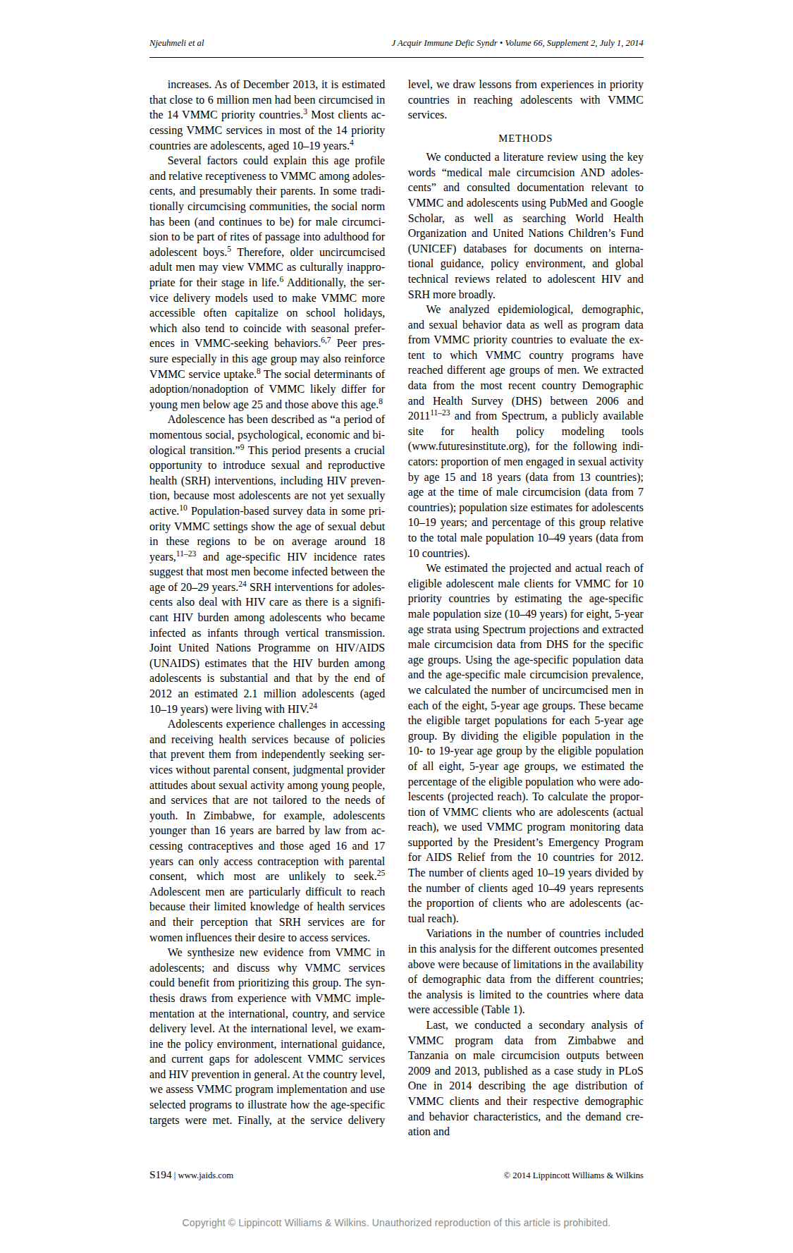Njeuhmeli et al
J Acquir Immune Defic Syndr • Volume 66, Supplement 2, July 1, 2014
increases. As of December 2013, it is estimated that close to 6 million men had been circumcised in the 14 VMMC priority countries.3 Most clients accessing VMMC services in most of the 14 priority countries are adolescents, aged 10–19 years.4
Several factors could explain this age profile and relative receptiveness to VMMC among adolescents, and presumably their parents. In some traditionally circumcising communities, the social norm has been (and continues to be) for male circumcision to be part of rites of passage into adulthood for adolescent boys.5 Therefore, older uncircumcised adult men may view VMMC as culturally inappropriate for their stage in life.6 Additionally, the service delivery models used to make VMMC more accessible often capitalize on school holidays, which also tend to coincide with seasonal preferences in VMMC-seeking behaviors.6,7 Peer pressure especially in this age group may also reinforce VMMC service uptake.8 The social determinants of adoption/nonadoption of VMMC likely differ for young men below age 25 and those above this age.8
Adolescence has been described as “a period of momentous social, psychological, economic and biological transition.”9 This period presents a crucial opportunity to introduce sexual and reproductive health (SRH) interventions, including HIV prevention, because most adolescents are not yet sexually active.10 Population-based survey data in some priority VMMC settings show the age of sexual debut in these regions to be on average around 18 years,11–23 and age-specific HIV incidence rates suggest that most men become infected between the age of 20–29 years.24 SRH interventions for adolescents also deal with HIV care as there is a significant HIV burden among adolescents who became infected as infants through vertical transmission. Joint United Nations Programme on HIV/AIDS (UNAIDS) estimates that the HIV burden among adolescents is substantial and that by the end of 2012 an estimated 2.1 million adolescents (aged 10–19 years) were living with HIV.24
Adolescents experience challenges in accessing and receiving health services because of policies that prevent them from independently seeking services without parental consent, judgmental provider attitudes about sexual activity among young people, and services that are not tailored to the needs of youth. In Zimbabwe, for example, adolescents younger than 16 years are barred by law from accessing contraceptives and those aged 16 and 17 years can only access contraception with parental consent, which most are unlikely to seek.25 Adolescent men are particularly difficult to reach because their limited knowledge of health services and their perception that SRH services are for women influences their desire to access services.
We synthesize new evidence from VMMC in adolescents; and discuss why VMMC services could benefit from prioritizing this group. The synthesis draws from experience with VMMC implementation at the international, country, and service delivery level. At the international level, we examine the policy environment, international guidance, and current gaps for adolescent VMMC services and HIV prevention in general. At the country level, we assess VMMC program implementation and use selected programs to illustrate how the age-specific targets were met. Finally, at the service delivery level, we draw lessons from experiences in priority countries in reaching adolescents with VMMC services.
Methods
We conducted a literature review using the key words “medical male circumcision AND adolescents” and consulted documentation relevant to VMMC and adolescents using PubMed and Google Scholar, as well as searching World Health Organization and United Nations Children’s Fund (UNICEF) databases for documents on international guidance, policy environment, and global technical reviews related to adolescent HIV and SRH more broadly.
We analyzed epidemiological, demographic, and sexual behavior data as well as program data from VMMC priority countries to evaluate the extent to which VMMC country programs have reached different age groups of men. We extracted data from the most recent country Demographic and Health Survey (DHS) between 2006 and 201111–23 and from Spectrum, a publicly available site for health policy modeling tools (www.futuresinstitute.org), for the following indicators: proportion of men engaged in sexual activity by age 15 and 18 years (data from 13 countries); age at the time of male circumcision (data from 7 countries); population size estimates for adolescents 10–19 years; and percentage of this group relative to the total male population 10–49 years (data from 10 countries).
We estimated the projected and actual reach of eligible adolescent male clients for VMMC for 10 priority countries by estimating the age-specific male population size (10–49 years) for eight, 5-year age strata using Spectrum projections and extracted male circumcision data from DHS for the specific age groups. Using the age-specific population data and the age-specific male circumcision prevalence, we calculated the number of uncircumcised men in each of the eight, 5-year age groups. These became the eligible target populations for each 5-year age group. By dividing the eligible population in the 10- to 19-year age group by the eligible population of all eight, 5-year age groups, we estimated the percentage of the eligible population who were adolescents (projected reach). To calculate the proportion of VMMC clients who are adolescents (actual reach), we used VMMC program monitoring data supported by the President’s Emergency Program for AIDS Relief from the 10 countries for 2012. The number of clients aged 10–19 years divided by the number of clients aged 10–49 years represents the proportion of clients who are adolescents (actual reach).
Variations in the number of countries included in this analysis for the different outcomes presented above were because of limitations in the availability of demographic data from the different countries; the analysis is limited to the countries where data were accessible (Table 1).
Last, we conducted a secondary analysis of VMMC program data from Zimbabwe and Tanzania on male circumcision outputs between 2009 and 2013, published as a case study in PLoS One in 2014 describing the age distribution of VMMC clients and their respective demographic and behavior characteristics, and the demand creation and
S194 | www.jaids.com
© 2014 Lippincott Williams & Wilkins
Copyright © Lippincott Williams & Wilkins. Unauthorized reproduction of this article is prohibited.